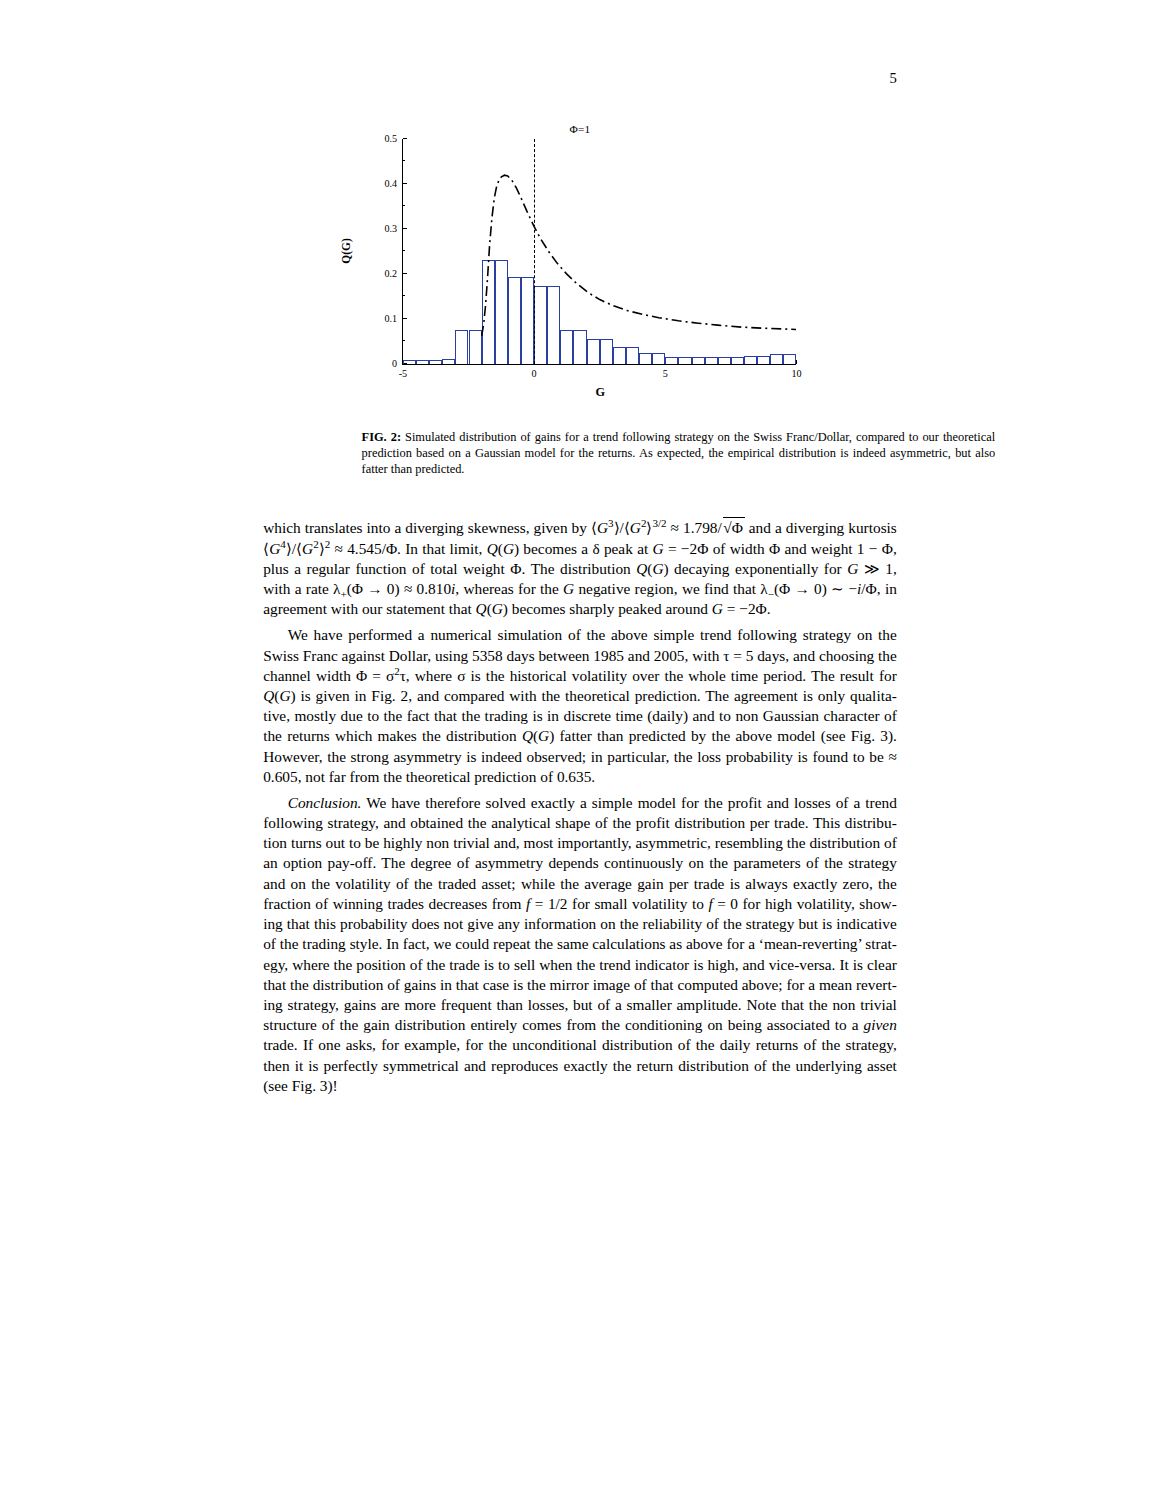5
Φ=1
Q(G)
0
0.1
0.2
0.3
0.4
0.5
-5
0
5
10
G
FIG. 2: Simulated distribution of gains for a trend following strategy on the Swiss Franc/Dollar, compared to our theoretical prediction based on a Gaussian model for the returns. As expected, the empirical distribution is indeed asymmetric, but also fatter than predicted.
which translates into a diverging skewness, given by ⟨G3⟩/⟨G2⟩3/2 ≈ 1.798/√Φ and a diverging kurtosis ⟨G4⟩/⟨G2⟩2 ≈ 4.545/Φ. In that limit, Q(G) becomes a δ peak at G = −2Φ of width Φ and weight 1 − Φ, plus a regular function of total weight Φ. The distribution Q(G) decaying exponentially for G ≫ 1, with a rate λ+(Φ → 0) ≈ 0.810i, whereas for the G negative region, we find that λ−(Φ → 0) ∼ −i/Φ, in agreement with our statement that Q(G) becomes sharply peaked around G = −2Φ.
We have performed a numerical simulation of the above simple trend following strategy on the Swiss Franc against Dollar, using 5358 days between 1985 and 2005, with τ = 5 days, and choosing the channel width Φ = σ2τ, where σ is the historical volatility over the whole time period. The result for Q(G) is given in Fig. 2, and compared with the theoretical prediction. The agreement is only qualitative, mostly due to the fact that the trading is in discrete time (daily) and to non Gaussian character of the returns which makes the distribution Q(G) fatter than predicted by the above model (see Fig. 3). However, the strong asymmetry is indeed observed; in particular, the loss probability is found to be ≈ 0.605, not far from the theoretical prediction of 0.635.
Conclusion. We have therefore solved exactly a simple model for the profit and losses of a trend following strategy, and obtained the analytical shape of the profit distribution per trade. This distribution turns out to be highly non trivial and, most importantly, asymmetric, resembling the distribution of an option pay-off. The degree of asymmetry depends continuously on the parameters of the strategy and on the volatility of the traded asset; while the average gain per trade is always exactly zero, the fraction of winning trades decreases from f = 1/2 for small volatility to f = 0 for high volatility, showing that this probability does not give any information on the reliability of the strategy but is indicative of the trading style. In fact, we could repeat the same calculations as above for a ‘mean-reverting’ strategy, where the position of the trade is to sell when the trend indicator is high, and vice-versa. It is clear that the distribution of gains in that case is the mirror image of that computed above; for a mean reverting strategy, gains are more frequent than losses, but of a smaller amplitude. Note that the non trivial structure of the gain distribution entirely comes from the conditioning on being associated to a given trade. If one asks, for example, for the unconditional distribution of the daily returns of the strategy, then it is perfectly symmetrical and reproduces exactly the return distribution of the underlying asset (see Fig. 3)!